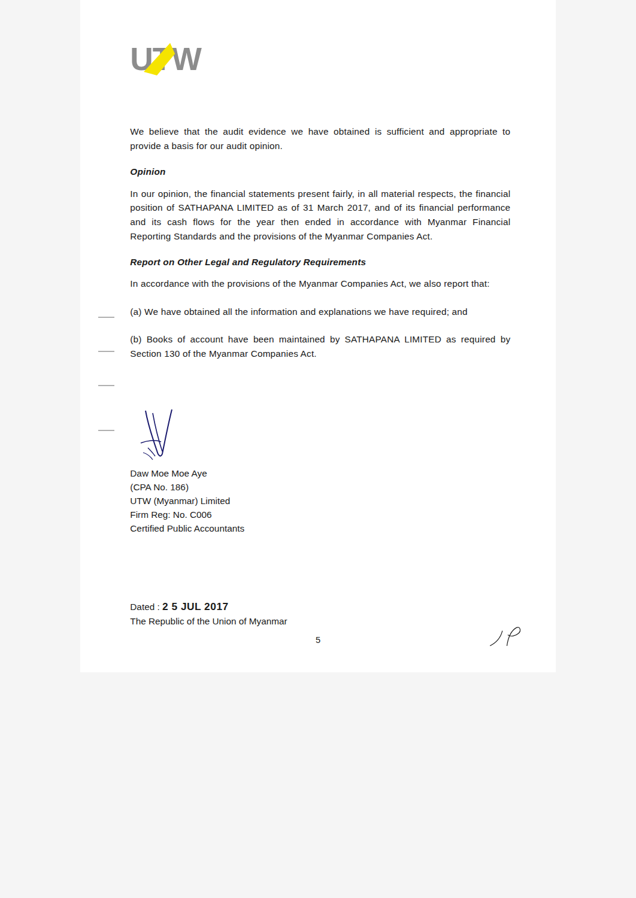UTW
We believe that the audit evidence we have obtained is sufficient and appropriate to provide a basis for our audit opinion.
Opinion
In our opinion, the financial statements present fairly, in all material respects, the financial position of SATHAPANA LIMITED as of 31 March 2017, and of its financial performance and its cash flows for the year then ended in accordance with Myanmar Financial Reporting Standards and the provisions of the Myanmar Companies Act.
Report on Other Legal and Regulatory Requirements
In accordance with the provisions of the Myanmar Companies Act, we also report that:
(a) We have obtained all the information and explanations we have required; and
(b) Books of account have been maintained by SATHAPANA LIMITED as required by Section 130 of the Myanmar Companies Act.
Daw Moe Moe Aye
(CPA No. 186)
UTW (Myanmar) Limited
Firm Reg: No. C006
Certified Public Accountants
Dated : 2 5 JUL 2017
The Republic of the Union of Myanmar
5